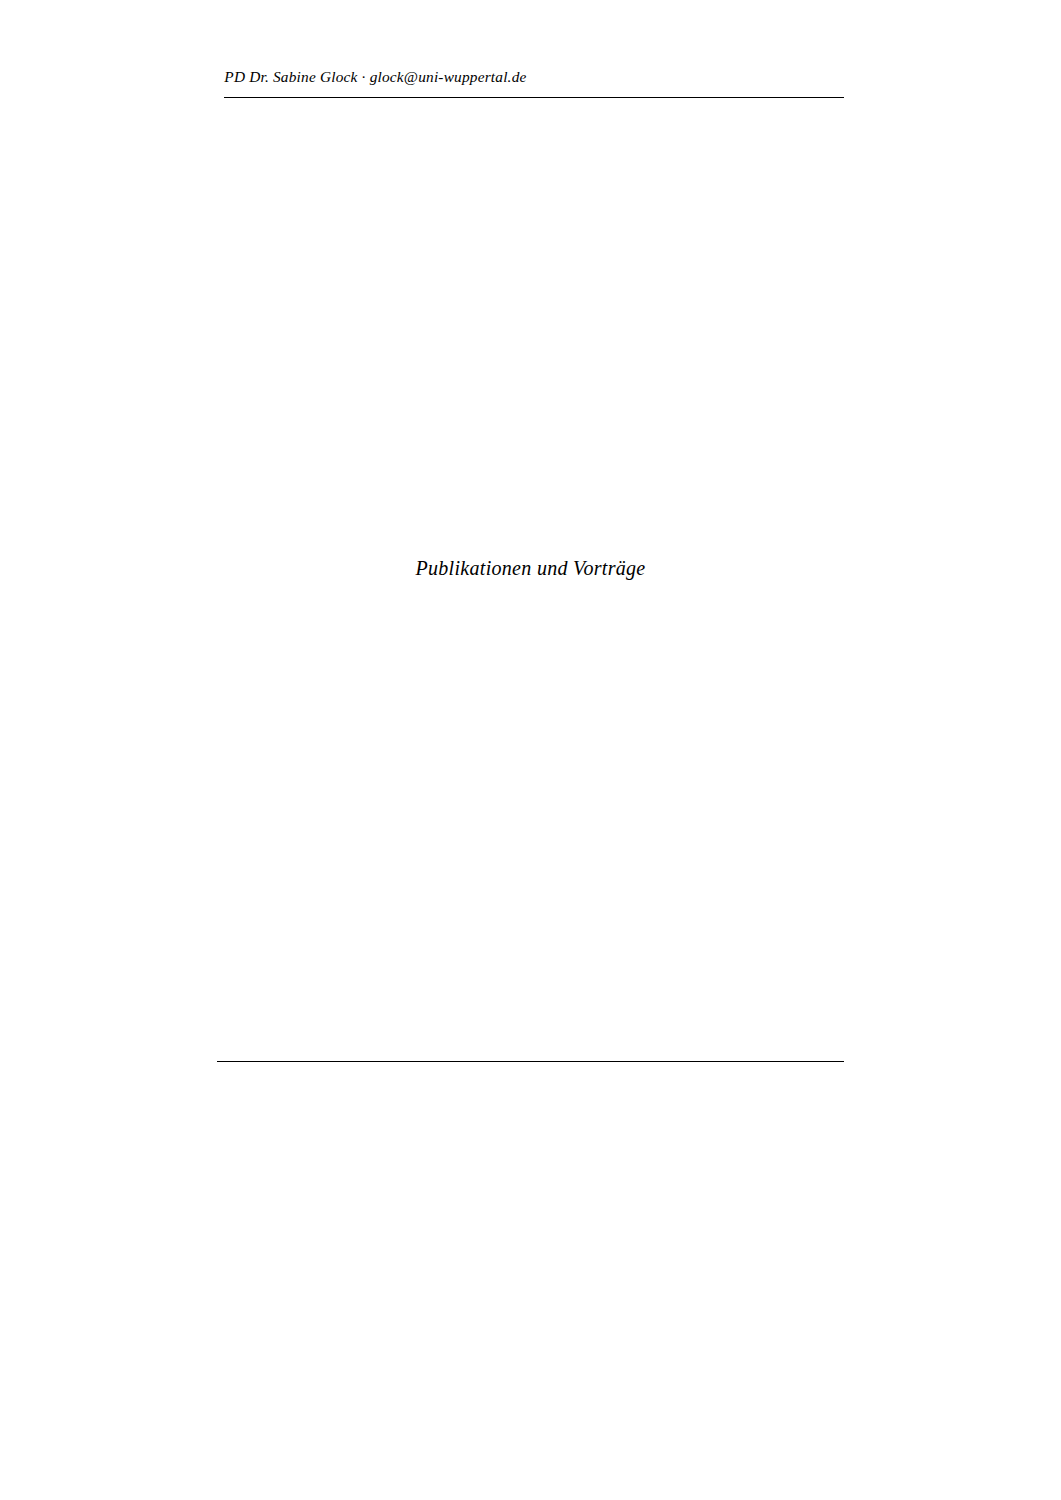PD Dr. Sabine Glock · glock@uni-wuppertal.de
Publikationen und Vorträge